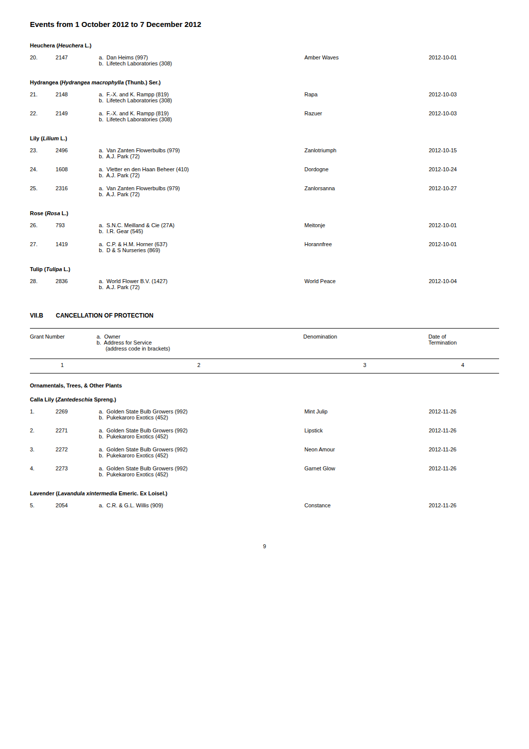Events from 1 October 2012 to 7 December 2012
Heuchera (Heuchera L.)
| 20. | 2147 | a. Dan Heims (997) b. Lifetech Laboratories (308) | Amber Waves | 2012-10-01 |
Hydrangea (Hydrangea macrophylla (Thunb.) Ser.)
| 21. | 2148 | a. F.-X. and K. Rampp (819) b. Lifetech Laboratories (308) | Rapa | 2012-10-03 |
| 22. | 2149 | a. F.-X. and K. Rampp (819) b. Lifetech Laboratories (308) | Razuer | 2012-10-03 |
Lily (Lilium L.)
| 23. | 2496 | a. Van Zanten Flowerbulbs (979) b. A.J. Park (72) | Zanlotriumph | 2012-10-15 |
| 24. | 1608 | a. Vletter en den Haan Beheer (410) b. A.J. Park (72) | Dordogne | 2012-10-24 |
| 25. | 2316 | a. Van Zanten Flowerbulbs (979) b. A.J. Park (72) | Zanlorsanna | 2012-10-27 |
Rose (Rosa L.)
| 26. | 793 | a. S.N.C. Meilland & Cie (27A) b. I.R. Gear (545) | Meitonje | 2012-10-01 |
| 27. | 1419 | a. C.P. & H.M. Horner (637) b. D & S Nurseries (869) | Horannfree | 2012-10-01 |
Tulip (Tulipa L.)
| 28. | 2836 | a. World Flower B.V. (1427) b. A.J. Park (72) | World Peace | 2012-10-04 |
VII.BCANCELLATION OF PROTECTION
| Grant Number | a. Owner b. Address for Service (address code in brackets) | Denomination | Date of Termination |
| --- | --- | --- | --- |
| 1 | 2 | 3 | 4 |
Ornamentals, Trees, & Other Plants
Calla Lily (Zantedeschia Spreng.)
| 1. | 2269 | a. Golden State Bulb Growers (992) b. Pukekaroro Exotics (452) | Mint Julip | 2012-11-26 |
| 2. | 2271 | a. Golden State Bulb Growers (992) b. Pukekaroro Exotics (452) | Lipstick | 2012-11-26 |
| 3. | 2272 | a. Golden State Bulb Growers (992) b. Pukekaroro Exotics (452) | Neon Amour | 2012-11-26 |
| 4. | 2273 | a. Golden State Bulb Growers (992) b. Pukekaroro Exotics (452) | Garnet Glow | 2012-11-26 |
Lavender (Lavandula xintermedia Emeric. Ex Loisel.)
| 5. | 2054 | a. C.R. & G.L. Willis (909) | Constance | 2012-11-26 |
9